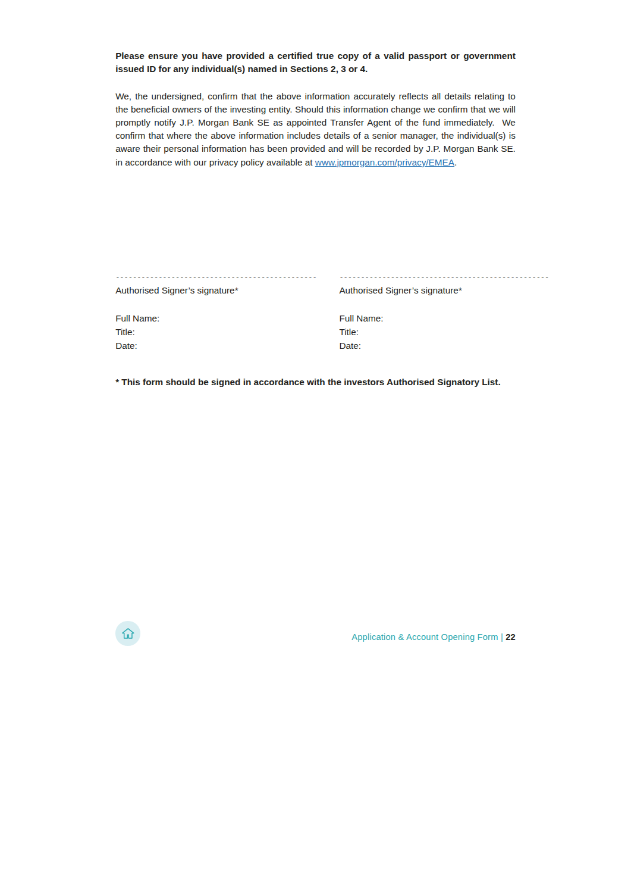Please ensure you have provided a certified true copy of a valid passport or government issued ID for any individual(s) named in Sections 2, 3 or 4.
We, the undersigned, confirm that the above information accurately reflects all details relating to the beneficial owners of the investing entity. Should this information change we confirm that we will promptly notify J.P. Morgan Bank SE as appointed Transfer Agent of the fund immediately. We confirm that where the above information includes details of a senior manager, the individual(s) is aware their personal information has been provided and will be recorded by J.P. Morgan Bank SE. in accordance with our privacy policy available at www.jpmorgan.com/privacy/EMEA.
| ----------------------------------------------- Authorised Signer’s signature* Full Name: Title: Date: | ------------------------------------------------- Authorised Signer’s signature* Full Name: Title: Date: |
* This form should be signed in accordance with the investors Authorised Signatory List.
Application & Account Opening Form | 22